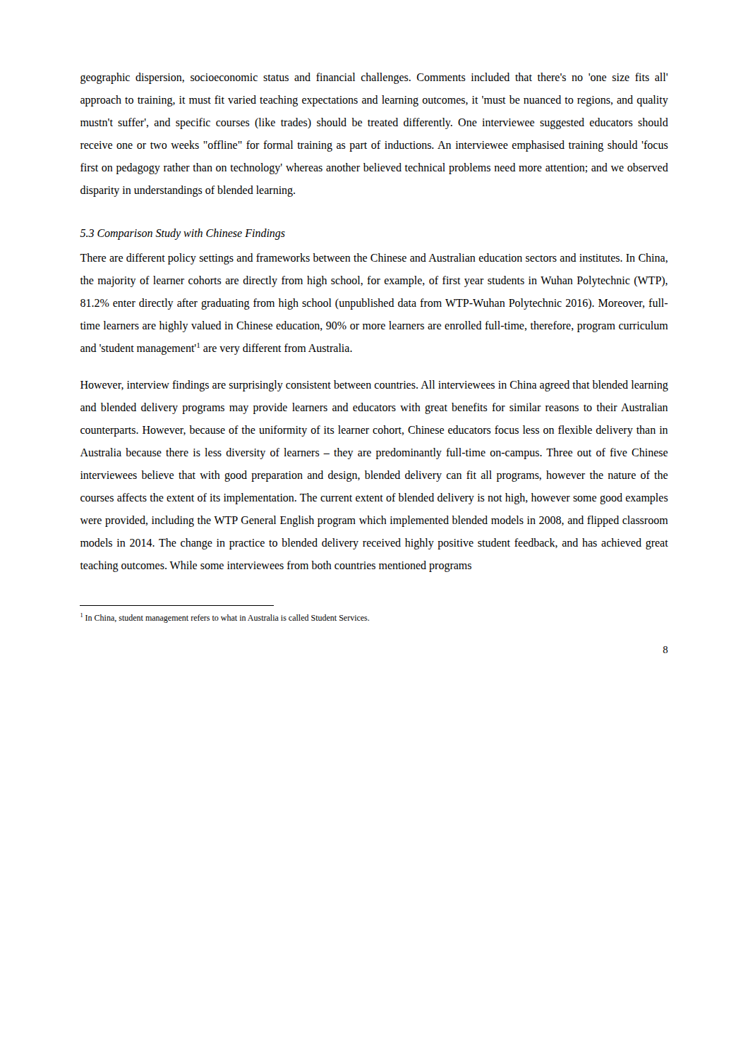geographic dispersion, socioeconomic status and financial challenges. Comments included that there's no 'one size fits all' approach to training, it must fit varied teaching expectations and learning outcomes, it 'must be nuanced to regions, and quality mustn't suffer', and specific courses (like trades) should be treated differently. One interviewee suggested educators should receive one or two weeks "offline" for formal training as part of inductions. An interviewee emphasised training should 'focus first on pedagogy rather than on technology' whereas another believed technical problems need more attention; and we observed disparity in understandings of blended learning.
5.3 Comparison Study with Chinese Findings
There are different policy settings and frameworks between the Chinese and Australian education sectors and institutes. In China, the majority of learner cohorts are directly from high school, for example, of first year students in Wuhan Polytechnic (WTP), 81.2% enter directly after graduating from high school (unpublished data from WTP-Wuhan Polytechnic 2016). Moreover, full-time learners are highly valued in Chinese education, 90% or more learners are enrolled full-time, therefore, program curriculum and 'student management'1 are very different from Australia.
However, interview findings are surprisingly consistent between countries. All interviewees in China agreed that blended learning and blended delivery programs may provide learners and educators with great benefits for similar reasons to their Australian counterparts. However, because of the uniformity of its learner cohort, Chinese educators focus less on flexible delivery than in Australia because there is less diversity of learners – they are predominantly full-time on-campus. Three out of five Chinese interviewees believe that with good preparation and design, blended delivery can fit all programs, however the nature of the courses affects the extent of its implementation. The current extent of blended delivery is not high, however some good examples were provided, including the WTP General English program which implemented blended models in 2008, and flipped classroom models in 2014. The change in practice to blended delivery received highly positive student feedback, and has achieved great teaching outcomes. While some interviewees from both countries mentioned programs
1 In China, student management refers to what in Australia is called Student Services.
8